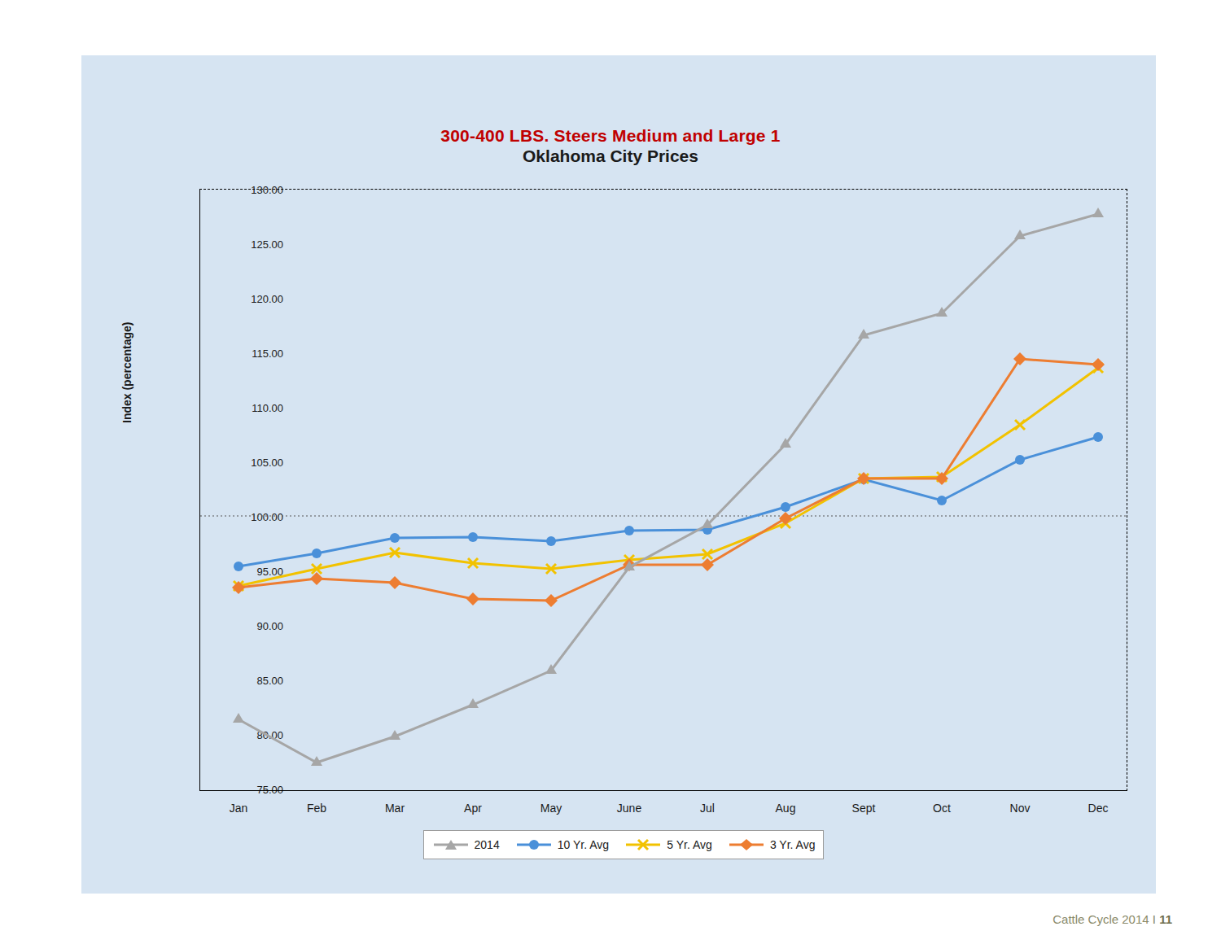300-400 LBS. Steers Medium and Large 1
Oklahoma City Prices
Index (percentage)
130.00
125.00
120.00
115.00
110.00
105.00
100.00
95.00
90.00
85.00
80.00
75.00
Jan
Feb
Mar
Apr
May
June
Jul
Aug
Sept
Oct
Nov
Dec
2014
10 Yr. Avg
5 Yr. Avg
3 Yr. Avg
Cattle Cycle 2014 I 11